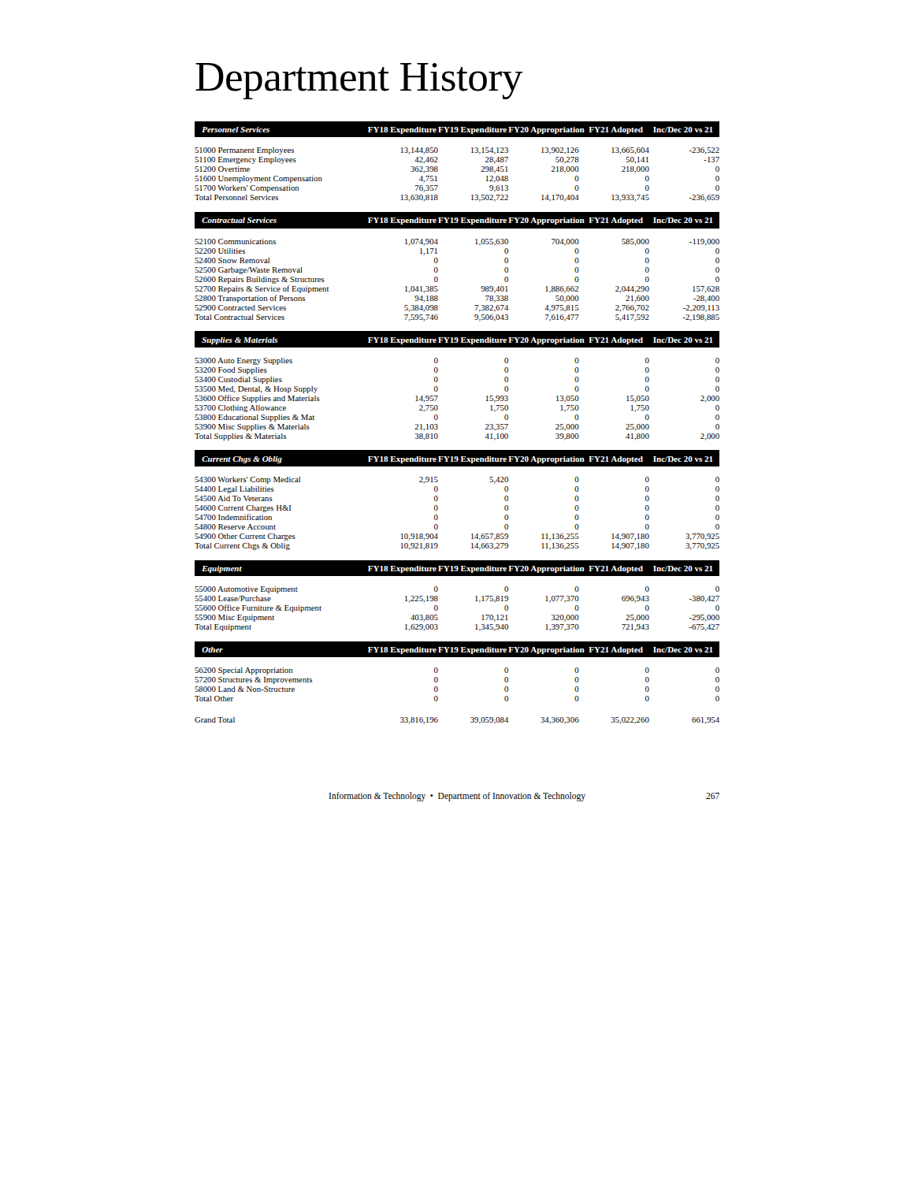Department History
| Personnel Services | FY18 Expenditure | FY19 Expenditure | FY20 Appropriation | FY21 Adopted | Inc/Dec 20 vs 21 |
| --- | --- | --- | --- | --- | --- |
| 51000 Permanent Employees | 13,144,850 | 13,154,123 | 13,902,126 | 13,665,604 | -236,522 |
| 51100 Emergency Employees | 42,462 | 28,487 | 50,278 | 50,141 | -137 |
| 51200 Overtime | 362,398 | 298,451 | 218,000 | 218,000 | 0 |
| 51600 Unemployment Compensation | 4,751 | 12,048 | 0 | 0 | 0 |
| 51700 Workers' Compensation | 76,357 | 9,613 | 0 | 0 | 0 |
| Total Personnel Services | 13,630,818 | 13,502,722 | 14,170,404 | 13,933,745 | -236,659 |
| Contractual Services | FY18 Expenditure | FY19 Expenditure | FY20 Appropriation | FY21 Adopted | Inc/Dec 20 vs 21 |
| 52100 Communications | 1,074,904 | 1,055,630 | 704,000 | 585,000 | -119,000 |
| 52200 Utilities | 1,171 | 0 | 0 | 0 | 0 |
| 52400 Snow Removal | 0 | 0 | 0 | 0 | 0 |
| 52500 Garbage/Waste Removal | 0 | 0 | 0 | 0 | 0 |
| 52600 Repairs Buildings & Structures | 0 | 0 | 0 | 0 | 0 |
| 52700 Repairs & Service of Equipment | 1,041,385 | 989,401 | 1,886,662 | 2,044,290 | 157,628 |
| 52800 Transportation of Persons | 94,188 | 78,338 | 50,000 | 21,600 | -28,400 |
| 52900 Contracted Services | 5,384,098 | 7,382,674 | 4,975,815 | 2,766,702 | -2,209,113 |
| Total Contractual Services | 7,595,746 | 9,506,043 | 7,616,477 | 5,417,592 | -2,198,885 |
| Supplies & Materials | FY18 Expenditure | FY19 Expenditure | FY20 Appropriation | FY21 Adopted | Inc/Dec 20 vs 21 |
| 53000 Auto Energy Supplies | 0 | 0 | 0 | 0 | 0 |
| 53200 Food Supplies | 0 | 0 | 0 | 0 | 0 |
| 53400 Custodial Supplies | 0 | 0 | 0 | 0 | 0 |
| 53500 Med, Dental, & Hosp Supply | 0 | 0 | 0 | 0 | 0 |
| 53600 Office Supplies and Materials | 14,957 | 15,993 | 13,050 | 15,050 | 2,000 |
| 53700 Clothing Allowance | 2,750 | 1,750 | 1,750 | 1,750 | 0 |
| 53800 Educational Supplies & Mat | 0 | 0 | 0 | 0 | 0 |
| 53900 Misc Supplies & Materials | 21,103 | 23,357 | 25,000 | 25,000 | 0 |
| Total Supplies & Materials | 38,810 | 41,100 | 39,800 | 41,800 | 2,000 |
| Current Chgs & Oblig | FY18 Expenditure | FY19 Expenditure | FY20 Appropriation | FY21 Adopted | Inc/Dec 20 vs 21 |
| 54300 Workers' Comp Medical | 2,915 | 5,420 | 0 | 0 | 0 |
| 54400 Legal Liabilities | 0 | 0 | 0 | 0 | 0 |
| 54500 Aid To Veterans | 0 | 0 | 0 | 0 | 0 |
| 54600 Current Charges H&I | 0 | 0 | 0 | 0 | 0 |
| 54700 Indemnification | 0 | 0 | 0 | 0 | 0 |
| 54800 Reserve Account | 0 | 0 | 0 | 0 | 0 |
| 54900 Other Current Charges | 10,918,904 | 14,657,859 | 11,136,255 | 14,907,180 | 3,770,925 |
| Total Current Chgs & Oblig | 10,921,819 | 14,663,279 | 11,136,255 | 14,907,180 | 3,770,925 |
| Equipment | FY18 Expenditure | FY19 Expenditure | FY20 Appropriation | FY21 Adopted | Inc/Dec 20 vs 21 |
| 55000 Automotive Equipment | 0 | 0 | 0 | 0 | 0 |
| 55400 Lease/Purchase | 1,225,198 | 1,175,819 | 1,077,370 | 696,943 | -380,427 |
| 55600 Office Furniture & Equipment | 0 | 0 | 0 | 0 | 0 |
| 55900 Misc Equipment | 403,805 | 170,121 | 320,000 | 25,000 | -295,000 |
| Total Equipment | 1,629,003 | 1,345,940 | 1,397,370 | 721,943 | -675,427 |
| Other | FY18 Expenditure | FY19 Expenditure | FY20 Appropriation | FY21 Adopted | Inc/Dec 20 vs 21 |
| 56200 Special Appropriation | 0 | 0 | 0 | 0 | 0 |
| 57200 Structures & Improvements | 0 | 0 | 0 | 0 | 0 |
| 58000 Land & Non-Structure | 0 | 0 | 0 | 0 | 0 |
| Total Other | 0 | 0 | 0 | 0 | 0 |
| Grand Total | 33,816,196 | 39,059,084 | 34,360,306 | 35,022,260 | 661,954 |
Information & Technology • Department of Innovation & Technology
267